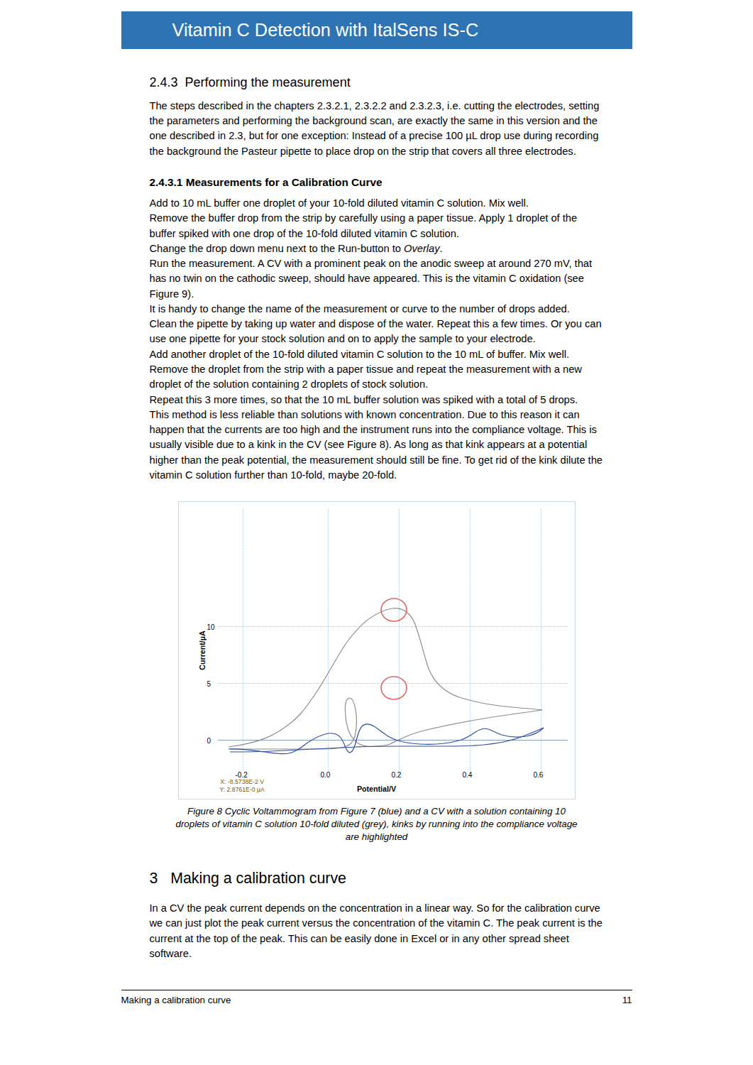Vitamin C Detection with ItalSens IS-C
2.4.3 Performing the measurement
The steps described in the chapters 2.3.2.1, 2.3.2.2 and 2.3.2.3, i.e. cutting the electrodes, setting the parameters and performing the background scan, are exactly the same in this version and the one described in 2.3, but for one exception: Instead of a precise 100 µL drop use during recording the background the Pasteur pipette to place drop on the strip that covers all three electrodes.
2.4.3.1 Measurements for a Calibration Curve
Add to 10 mL buffer one droplet of your 10-fold diluted vitamin C solution. Mix well.
Remove the buffer drop from the strip by carefully using a paper tissue. Apply 1 droplet of the buffer spiked with one drop of the 10-fold diluted vitamin C solution.
Change the drop down menu next to the Run-button to Overlay.
Run the measurement. A CV with a prominent peak on the anodic sweep at around 270 mV, that has no twin on the cathodic sweep, should have appeared. This is the vitamin C oxidation (see Figure 9).
It is handy to change the name of the measurement or curve to the number of drops added.
Clean the pipette by taking up water and dispose of the water. Repeat this a few times. Or you can use one pipette for your stock solution and on to apply the sample to your electrode.
Add another droplet of the 10-fold diluted vitamin C solution to the 10 mL of buffer. Mix well.
Remove the droplet from the strip with a paper tissue and repeat the measurement with a new droplet of the solution containing 2 droplets of stock solution.
Repeat this 3 more times, so that the 10 mL buffer solution was spiked with a total of 5 drops.
This method is less reliable than solutions with known concentration. Due to this reason it can happen that the currents are too high and the instrument runs into the compliance voltage. This is usually visible due to a kink in the CV (see Figure 8). As long as that kink appears at a potential higher than the peak potential, the measurement should still be fine. To get rid of the kink dilute the vitamin C solution further than 10-fold, maybe 20-fold.
Current/µA
Potential/V
10
5
0
-0.2
0.0
0.2
0.4
0.6
X: -8.5738E-2 V
Y: 2.8761E-0 µA
Figure 8 Cyclic Voltammogram from Figure 7 (blue) and a CV with a solution containing 10 droplets of vitamin C solution 10-fold diluted (grey), kinks by running into the compliance voltage are highlighted
3 Making a calibration curve
In a CV the peak current depends on the concentration in a linear way. So for the calibration curve we can just plot the peak current versus the concentration of the vitamin C. The peak current is the current at the top of the peak. This can be easily done in Excel or in any other spread sheet software.
Making a calibration curve 11